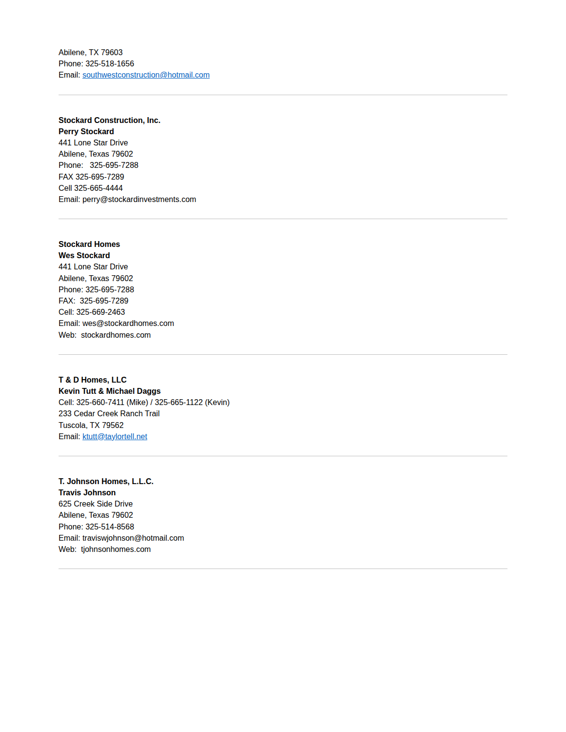Abilene, TX 79603
Phone: 325-518-1656
Email: southwestconstruction@hotmail.com
Stockard Construction, Inc.
Perry Stockard
441 Lone Star Drive
Abilene, Texas 79602
Phone: 325-695-7288
FAX 325-695-7289
Cell 325-665-4444
Email: perry@stockardinvestments.com
Stockard Homes
Wes Stockard
441 Lone Star Drive
Abilene, Texas 79602
Phone: 325-695-7288
FAX: 325-695-7289
Cell: 325-669-2463
Email: wes@stockardhomes.com
Web: stockardhomes.com
T & D Homes, LLC
Kevin Tutt & Michael Daggs
Cell: 325-660-7411 (Mike) / 325-665-1122 (Kevin)
233 Cedar Creek Ranch Trail
Tuscola, TX 79562
Email: ktutt@taylortell.net
T. Johnson Homes, L.L.C.
Travis Johnson
625 Creek Side Drive
Abilene, Texas 79602
Phone: 325-514-8568
Email: traviswjohnson@hotmail.com
Web: tjohnsonhomes.com